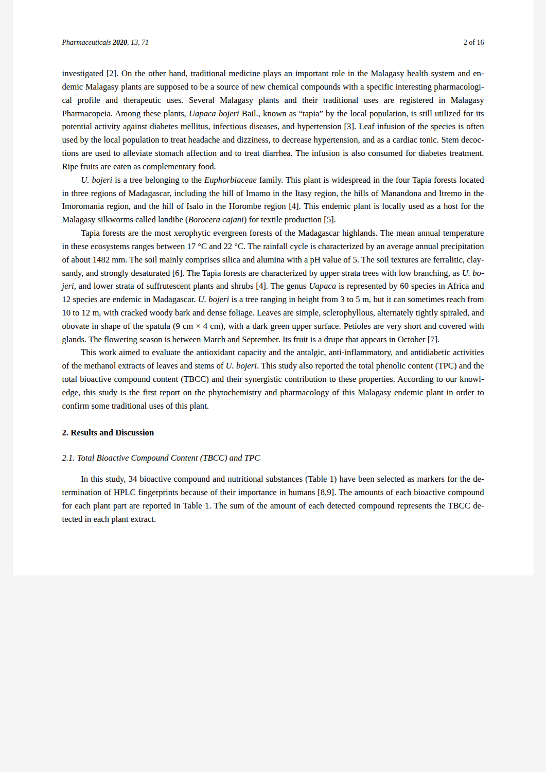Pharmaceuticals 2020, 13, 71 2 of 16
investigated [2]. On the other hand, traditional medicine plays an important role in the Malagasy health system and endemic Malagasy plants are supposed to be a source of new chemical compounds with a specific interesting pharmacological profile and therapeutic uses. Several Malagasy plants and their traditional uses are registered in Malagasy Pharmacopeia. Among these plants, Uapaca bojeri Bail., known as “tapia” by the local population, is still utilized for its potential activity against diabetes mellitus, infectious diseases, and hypertension [3]. Leaf infusion of the species is often used by the local population to treat headache and dizziness, to decrease hypertension, and as a cardiac tonic. Stem decoctions are used to alleviate stomach affection and to treat diarrhea. The infusion is also consumed for diabetes treatment. Ripe fruits are eaten as complementary food.
U. bojeri is a tree belonging to the Euphorbiaceae family. This plant is widespread in the four Tapia forests located in three regions of Madagascar, including the hill of Imamo in the Itasy region, the hills of Manandona and Itremo in the Imoromania region, and the hill of Isalo in the Horombe region [4]. This endemic plant is locally used as a host for the Malagasy silkworms called landibe (Borocera cajani) for textile production [5].
Tapia forests are the most xerophytic evergreen forests of the Madagascar highlands. The mean annual temperature in these ecosystems ranges between 17 °C and 22 °C. The rainfall cycle is characterized by an average annual precipitation of about 1482 mm. The soil mainly comprises silica and alumina with a pH value of 5. The soil textures are ferralitic, clay-sandy, and strongly desaturated [6]. The Tapia forests are characterized by upper strata trees with low branching, as U. bojeri, and lower strata of suffrutescent plants and shrubs [4]. The genus Uapaca is represented by 60 species in Africa and 12 species are endemic in Madagascar. U. bojeri is a tree ranging in height from 3 to 5 m, but it can sometimes reach from 10 to 12 m, with cracked woody bark and dense foliage. Leaves are simple, sclerophyllous, alternately tightly spiraled, and obovate in shape of the spatula (9 cm × 4 cm), with a dark green upper surface. Petioles are very short and covered with glands. The flowering season is between March and September. Its fruit is a drupe that appears in October [7].
This work aimed to evaluate the antioxidant capacity and the antalgic, anti-inflammatory, and antidiabetic activities of the methanol extracts of leaves and stems of U. bojeri. This study also reported the total phenolic content (TPC) and the total bioactive compound content (TBCC) and their synergistic contribution to these properties. According to our knowledge, this study is the first report on the phytochemistry and pharmacology of this Malagasy endemic plant in order to confirm some traditional uses of this plant.
2. Results and Discussion
2.1. Total Bioactive Compound Content (TBCC) and TPC
In this study, 34 bioactive compound and nutritional substances (Table 1) have been selected as markers for the determination of HPLC fingerprints because of their importance in humans [8,9]. The amounts of each bioactive compound for each plant part are reported in Table 1. The sum of the amount of each detected compound represents the TBCC detected in each plant extract.